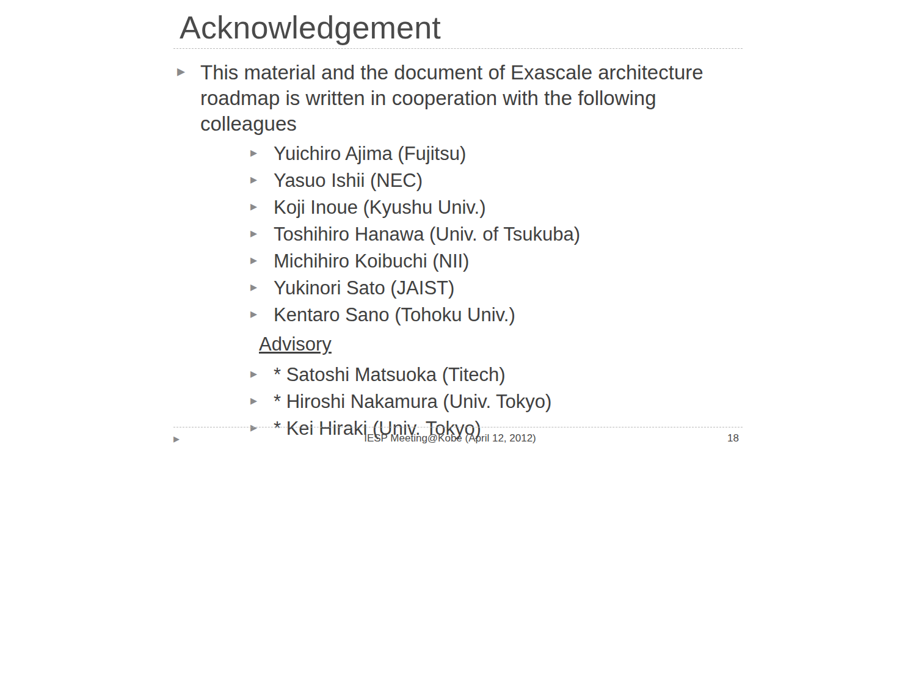Acknowledgement
This material and the document of Exascale architecture roadmap is written in cooperation with the following colleagues
Yuichiro Ajima (Fujitsu)
Yasuo Ishii (NEC)
Koji Inoue (Kyushu Univ.)
Toshihiro Hanawa (Univ. of Tsukuba)
Michihiro Koibuchi (NII)
Yukinori Sato (JAIST)
Kentaro Sano (Tohoku Univ.)
Advisory
* Satoshi Matsuoka (Titech)
* Hiroshi Nakamura (Univ. Tokyo)
* Kei Hiraki (Univ. Tokyo)
▸ IESP Meeting@Kobe (April 12, 2012) 18